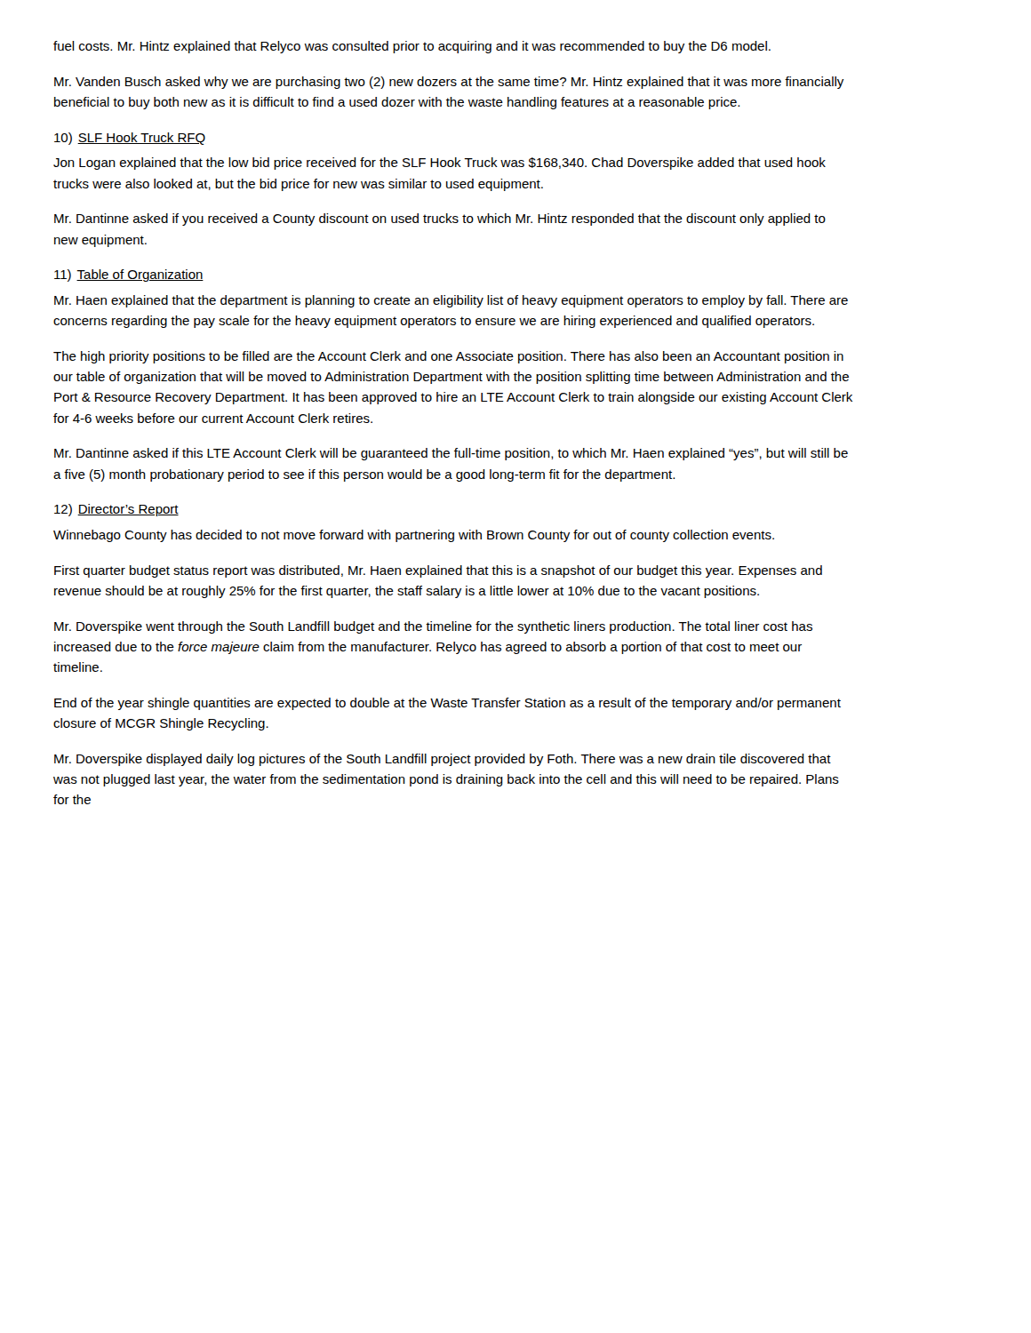fuel costs. Mr. Hintz explained that Relyco was consulted prior to acquiring and it was recommended to buy the D6 model.
Mr. Vanden Busch asked why we are purchasing two (2) new dozers at the same time? Mr. Hintz explained that it was more financially beneficial to buy both new as it is difficult to find a used dozer with the waste handling features at a reasonable price.
10) SLF Hook Truck RFQ
Jon Logan explained that the low bid price received for the SLF Hook Truck was $168,340. Chad Doverspike added that used hook trucks were also looked at, but the bid price for new was similar to used equipment.
Mr. Dantinne asked if you received a County discount on used trucks to which Mr. Hintz responded that the discount only applied to new equipment.
11) Table of Organization
Mr. Haen explained that the department is planning to create an eligibility list of heavy equipment operators to employ by fall. There are concerns regarding the pay scale for the heavy equipment operators to ensure we are hiring experienced and qualified operators.
The high priority positions to be filled are the Account Clerk and one Associate position. There has also been an Accountant position in our table of organization that will be moved to Administration Department with the position splitting time between Administration and the Port & Resource Recovery Department. It has been approved to hire an LTE Account Clerk to train alongside our existing Account Clerk for 4-6 weeks before our current Account Clerk retires.
Mr. Dantinne asked if this LTE Account Clerk will be guaranteed the full-time position, to which Mr. Haen explained “yes”, but will still be a five (5) month probationary period to see if this person would be a good long-term fit for the department.
12) Director’s Report
Winnebago County has decided to not move forward with partnering with Brown County for out of county collection events.
First quarter budget status report was distributed, Mr. Haen explained that this is a snapshot of our budget this year. Expenses and revenue should be at roughly 25% for the first quarter, the staff salary is a little lower at 10% due to the vacant positions.
Mr. Doverspike went through the South Landfill budget and the timeline for the synthetic liners production. The total liner cost has increased due to the force majeure claim from the manufacturer. Relyco has agreed to absorb a portion of that cost to meet our timeline.
End of the year shingle quantities are expected to double at the Waste Transfer Station as a result of the temporary and/or permanent closure of MCGR Shingle Recycling.
Mr. Doverspike displayed daily log pictures of the South Landfill project provided by Foth. There was a new drain tile discovered that was not plugged last year, the water from the sedimentation pond is draining back into the cell and this will need to be repaired. Plans for the